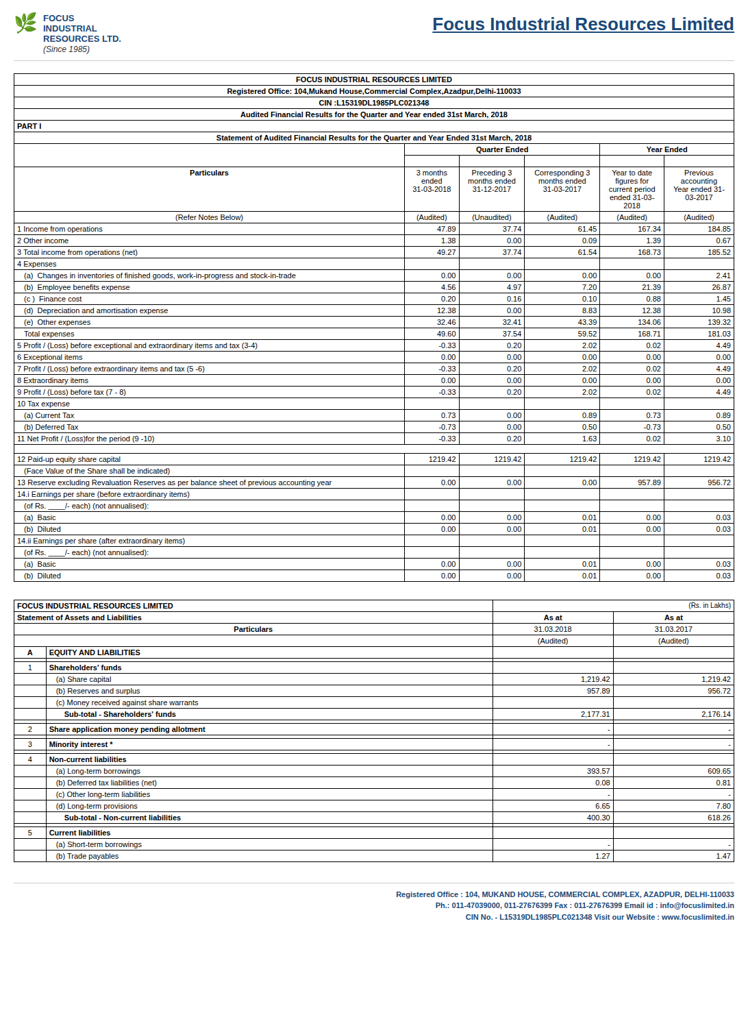🌿
FOCUS
INDUSTRIAL
RESOURCES LTD.
(Since 1985)
Focus Industrial Resources Limited
| FOCUS INDUSTRIAL RESOURCES LIMITED |
| Registered Office: 104,Mukand House,Commercial Complex,Azadpur,Delhi-110033 |
| CIN :L15319DL1985PLC021348 |
| Audited Financial Results for the Quarter and Year ended 31st March, 2018 |
| PART I |
| Statement of Audited Financial Results for the Quarter and Year Ended 31st March, 2018 |
| | Quarter Ended | Year Ended |
| Particulars | 3 months ended 31-03-2018 | Preceding 3 months ended 31-12-2017 | Corresponding 3 months ended 31-03-2017 | Year to date figures for current period ended 31-03- 2018 | Previous accounting Year ended 31- 03-2017 |
| (Refer Notes Below) | (Audited) | (Unaudited) | (Audited) | (Audited) | (Audited) |
| 1 Income from operations | 47.89 | 37.74 | 61.45 | 167.34 | 184.85 |
| 2 Other income | 1.38 | 0.00 | 0.09 | 1.39 | 0.67 |
| 3 Total income from operations (net) | 49.27 | 37.74 | 61.54 | 168.73 | 185.52 |
| 4 Expenses | | | | | |
| (a) Changes in inventories of finished goods, work-in-progress and stock-in-trade | 0.00 | 0.00 | 0.00 | 0.00 | 2.41 |
| (b) Employee benefits expense | 4.56 | 4.97 | 7.20 | 21.39 | 26.87 |
| (c ) Finance cost | 0.20 | 0.16 | 0.10 | 0.88 | 1.45 |
| (d) Depreciation and amortisation expense | 12.38 | 0.00 | 8.83 | 12.38 | 10.98 |
| (e) Other expenses | 32.46 | 32.41 | 43.39 | 134.06 | 139.32 |
| Total expenses | 49.60 | 37.54 | 59.52 | 168.71 | 181.03 |
| 5 Profit / (Loss) before exceptional and extraordinary items and tax (3-4) | -0.33 | 0.20 | 2.02 | 0.02 | 4.49 |
| 6 Exceptional items | 0.00 | 0.00 | 0.00 | 0.00 | 0.00 |
| 7 Profit / (Loss) before extraordinary items and tax (5 -6) | -0.33 | 0.20 | 2.02 | 0.02 | 4.49 |
| 8 Extraordinary items | 0.00 | 0.00 | 0.00 | 0.00 | 0.00 |
| 9 Profit / (Loss) before tax (7 - 8) | -0.33 | 0.20 | 2.02 | 0.02 | 4.49 |
| 10 Tax expense | | | | | |
| (a) Current Tax | 0.73 | 0.00 | 0.89 | 0.73 | 0.89 |
| (b) Deferred Tax | -0.73 | 0.00 | 0.50 | -0.73 | 0.50 |
| 11 Net Profit / (Loss)for the period (9 -10) | -0.33 | 0.20 | 1.63 | 0.02 | 3.10 |
| 12 Paid-up equity share capital | 1219.42 | 1219.42 | 1219.42 | 1219.42 | 1219.42 |
| (Face Value of the Share shall be indicated) | | | | | |
| 13 Reserve excluding Revaluation Reserves as per balance sheet of previous accounting year | 0.00 | 0.00 | 0.00 | 957.89 | 956.72 |
| 14.i Earnings per share (before extraordinary items) | | | | | |
| (of Rs. ____/- each) (not annualised): | | | | | |
| (a) Basic | 0.00 | 0.00 | 0.01 | 0.00 | 0.03 |
| (b) Diluted | 0.00 | 0.00 | 0.01 | 0.00 | 0.03 |
| 14.ii Earnings per share (after extraordinary items) | | | | | |
| (of Rs. ____/- each) (not annualised): | | | | | |
| (a) Basic | 0.00 | 0.00 | 0.01 | 0.00 | 0.03 |
| (b) Diluted | 0.00 | 0.00 | 0.01 | 0.00 | 0.03 |
| FOCUS INDUSTRIAL RESOURCES LIMITED | (Rs. in Lakhs) |
| Statement of Assets and Liabilities | As at | As at |
| Particulars | 31.03.2018 | 31.03.2017 |
| | (Audited) | (Audited) |
| A | EQUITY AND LIABILITIES | | |
| 1 | Shareholders' funds | | |
| | (a) Share capital | 1,219.42 | 1,219.42 |
| | (b) Reserves and surplus | 957.89 | 956.72 |
| | (c) Money received against share warrants | | |
| | Sub-total - Shareholders' funds | 2,177.31 | 2,176.14 |
| 2 | Share application money pending allotment | - | - |
| 3 | Minority interest * | - | - |
| 4 | Non-current liabilities | | |
| | (a) Long-term borrowings | 393.57 | 609.65 |
| | (b) Deferred tax liabilities (net) | 0.08 | 0.81 |
| | (c) Other long-term liabilities | - | - |
| | (d) Long-term provisions | 6.65 | 7.80 |
| | Sub-total - Non-current liabilities | 400.30 | 618.26 |
| 5 | Current liabilities | | |
| | (a) Short-term borrowings | - | - |
| | (b) Trade payables | 1.27 | 1.47 |
Registered Office : 104, MUKAND HOUSE, COMMERCIAL COMPLEX, AZADPUR, DELHI-110033
Ph.: 011-47039000, 011-27676399 Fax : 011-27676399 Email id : info@focuslimited.in
CIN No. - L15319DL1985PLC021348 Visit our Website : www.focuslimited.in